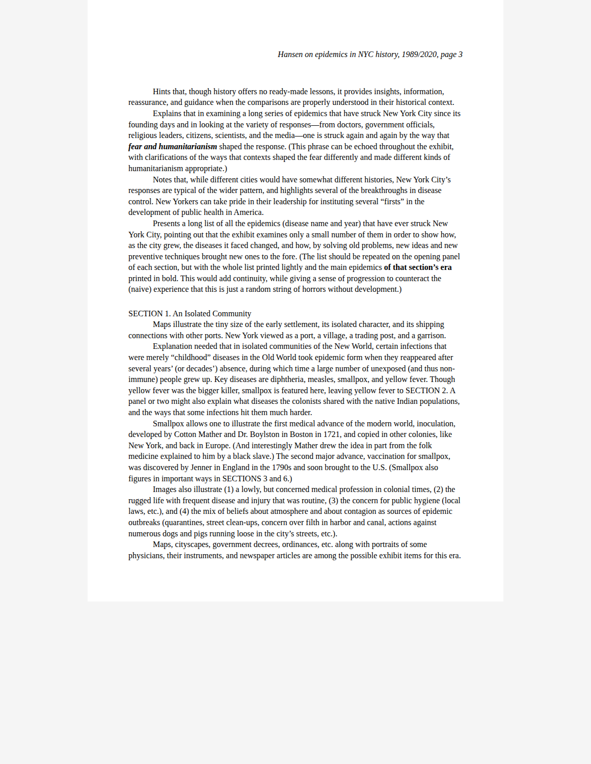Hansen on epidemics in NYC history, 1989/2020, page 3
Hints that, though history offers no ready-made lessons, it provides insights, information, reassurance, and guidance when the comparisons are properly understood in their historical context.
Explains that in examining a long series of epidemics that have struck New York City since its founding days and in looking at the variety of responses—from doctors, government officials, religious leaders, citizens, scientists, and the media—one is struck again and again by the way that fear and humanitarianism shaped the response. (This phrase can be echoed throughout the exhibit, with clarifications of the ways that contexts shaped the fear differently and made different kinds of humanitarianism appropriate.)
Notes that, while different cities would have somewhat different histories, New York City’s responses are typical of the wider pattern, and highlights several of the breakthroughs in disease control. New Yorkers can take pride in their leadership for instituting several “firsts” in the development of public health in America.
Presents a long list of all the epidemics (disease name and year) that have ever struck New York City, pointing out that the exhibit examines only a small number of them in order to show how, as the city grew, the diseases it faced changed, and how, by solving old problems, new ideas and new preventive techniques brought new ones to the fore. (The list should be repeated on the opening panel of each section, but with the whole list printed lightly and the main epidemics of that section’s era printed in bold. This would add continuity, while giving a sense of progression to counteract the (naive) experience that this is just a random string of horrors without development.)
SECTION 1. An Isolated Community
Maps illustrate the tiny size of the early settlement, its isolated character, and its shipping connections with other ports. New York viewed as a port, a village, a trading post, and a garrison.
Explanation needed that in isolated communities of the New World, certain infections that were merely “childhood” diseases in the Old World took epidemic form when they reappeared after several years’ (or decades’) absence, during which time a large number of unexposed (and thus non-immune) people grew up. Key diseases are diphtheria, measles, smallpox, and yellow fever. Though yellow fever was the bigger killer, smallpox is featured here, leaving yellow fever to SECTION 2. A panel or two might also explain what diseases the colonists shared with the native Indian populations, and the ways that some infections hit them much harder.
Smallpox allows one to illustrate the first medical advance of the modern world, inoculation, developed by Cotton Mather and Dr. Boylston in Boston in 1721, and copied in other colonies, like New York, and back in Europe. (And interestingly Mather drew the idea in part from the folk medicine explained to him by a black slave.) The second major advance, vaccination for smallpox, was discovered by Jenner in England in the 1790s and soon brought to the U.S. (Smallpox also figures in important ways in SECTIONS 3 and 6.)
Images also illustrate (1) a lowly, but concerned medical profession in colonial times, (2) the rugged life with frequent disease and injury that was routine, (3) the concern for public hygiene (local laws, etc.), and (4) the mix of beliefs about atmosphere and about contagion as sources of epidemic outbreaks (quarantines, street clean-ups, concern over filth in harbor and canal, actions against numerous dogs and pigs running loose in the city’s streets, etc.).
Maps, cityscapes, government decrees, ordinances, etc. along with portraits of some physicians, their instruments, and newspaper articles are among the possible exhibit items for this era.